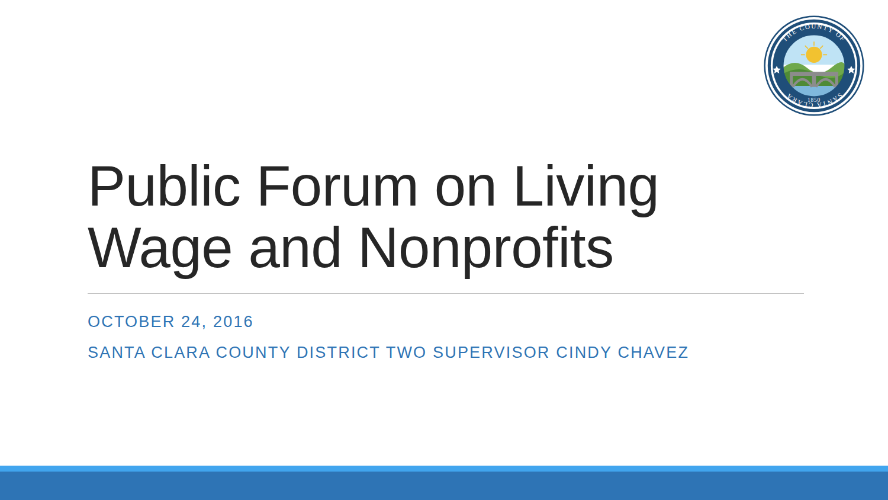THE COUNTY OF SANTA CLARA 1850
Public Forum on Living Wage and Nonprofits
OCTOBER 24, 2016
SANTA CLARA COUNTY DISTRICT TWO SUPERVISOR CINDY CHAVEZ